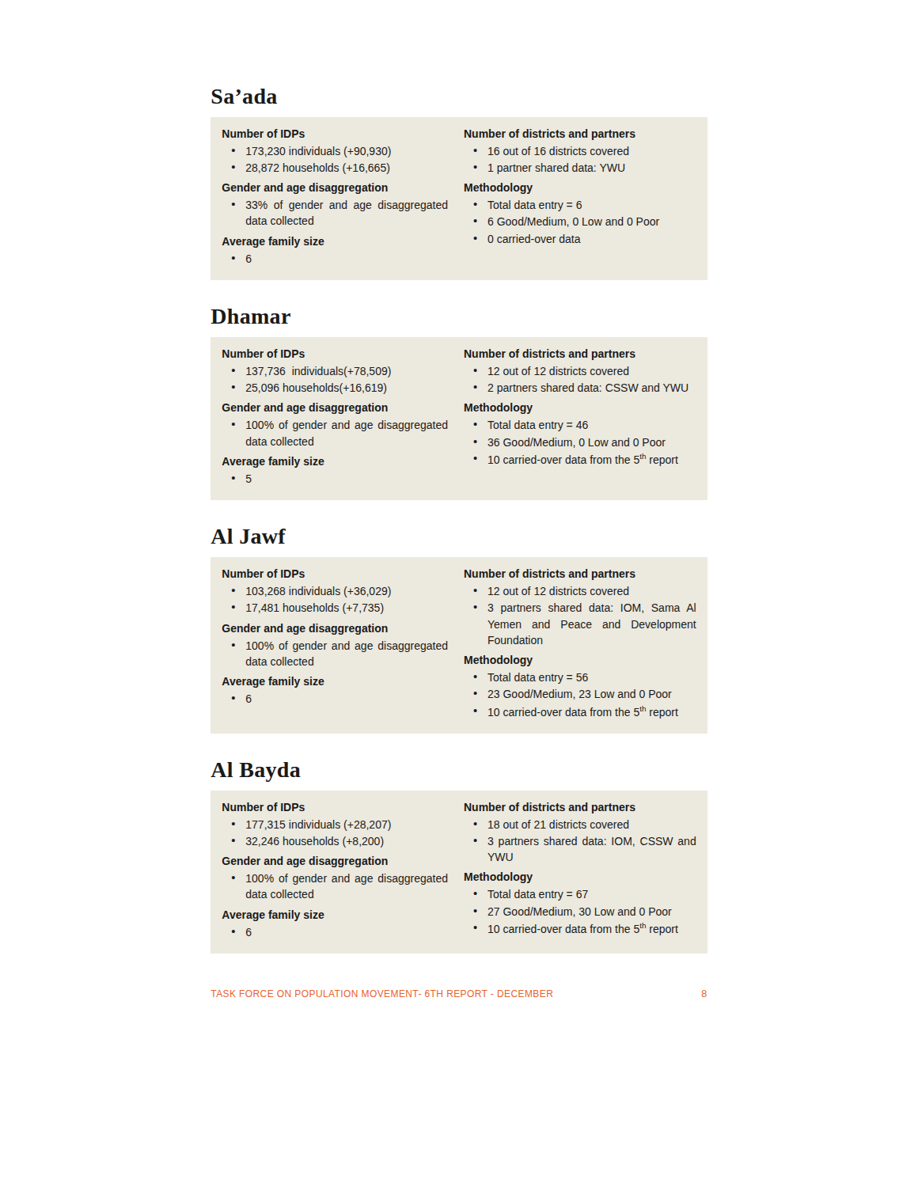Sa’ada
Number of IDPs
173,230 individuals (+90,930)
28,872 households (+16,665)
Gender and age disaggregation
33% of gender and age disaggregated data collected
Average family size
6
Number of districts and partners
16 out of 16 districts covered
1 partner shared data: YWU
Methodology
Total data entry = 6
6 Good/Medium, 0 Low and 0 Poor
0 carried-over data
Dhamar
Number of IDPs
137,736 individuals(+78,509)
25,096 households(+16,619)
Gender and age disaggregation
100% of gender and age disaggregated data collected
Average family size
5
Number of districts and partners
12 out of 12 districts covered
2 partners shared data: CSSW and YWU
Methodology
Total data entry = 46
36 Good/Medium, 0 Low and 0 Poor
10 carried-over data from the 5th report
Al Jawf
Number of IDPs
103,268 individuals (+36,029)
17,481 households (+7,735)
Gender and age disaggregation
100% of gender and age disaggregated data collected
Average family size
6
Number of districts and partners
12 out of 12 districts covered
3 partners shared data: IOM, Sama Al Yemen and Peace and Development Foundation
Methodology
Total data entry = 56
23 Good/Medium, 23 Low and 0 Poor
10 carried-over data from the 5th report
Al Bayda
Number of IDPs
177,315 individuals (+28,207)
32,246 households (+8,200)
Gender and age disaggregation
100% of gender and age disaggregated data collected
Average family size
6
Number of districts and partners
18 out of 21 districts covered
3 partners shared data: IOM, CSSW and YWU
Methodology
Total data entry = 67
27 Good/Medium, 30 Low and 0 Poor
10 carried-over data from the 5th report
TASK FORCE ON POPULATION MOVEMENT- 6TH REPORT - DECEMBER 8